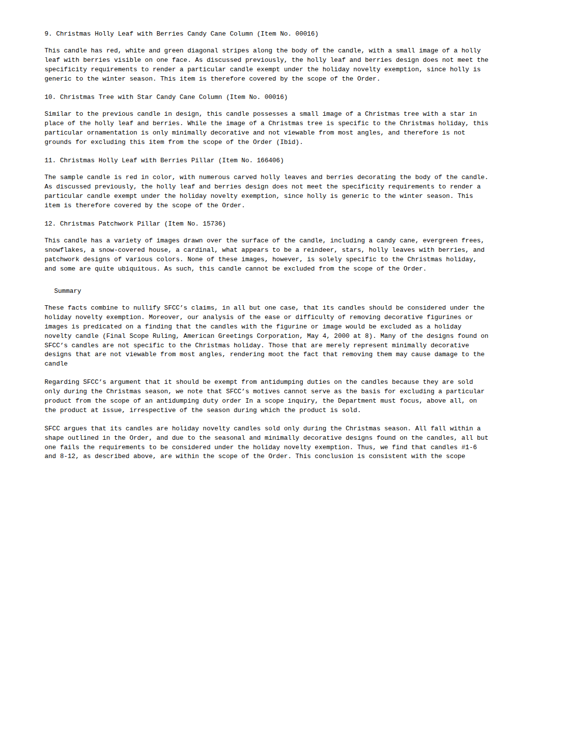9. Christmas Holly Leaf with Berries Candy Cane Column (Item No. 00016)
This candle has red, white and green diagonal stripes along the body of the candle, with a small image of a holly leaf with berries visible on one face. As discussed previously, the holly leaf and berries design does not meet the specificity requirements to render a particular candle exempt under the holiday novelty exemption, since holly is generic to the winter season. This item is therefore covered by the scope of the Order.
10. Christmas Tree with Star Candy Cane Column (Item No. 00016)
Similar to the previous candle in design, this candle possesses a small image of a Christmas tree with a star in place of the holly leaf and berries. While the image of a Christmas tree is specific to the Christmas holiday, this particular ornamentation is only minimally decorative and not viewable from most angles, and therefore is not grounds for excluding this item from the scope of the Order (Ibid).
11. Christmas Holly Leaf with Berries Pillar (Item No. 166406)
The sample candle is red in color, with numerous carved holly leaves and berries decorating the body of the candle. As discussed previously, the holly leaf and berries design does not meet the specificity requirements to render a particular candle exempt under the holiday novelty exemption, since holly is generic to the winter season. This item is therefore covered by the scope of the Order.
12. Christmas Patchwork Pillar (Item No. 15736)
This candle has a variety of images drawn over the surface of the candle, including a candy cane, evergreen frees, snowflakes, a snow-covered house, a cardinal, what appears to be a reindeer, stars, holly leaves with berries, and patchwork designs of various colors. None of these images, however, is solely specific to the Christmas holiday, and some are quite ubiquitous. As such, this candle cannot be excluded from the scope of the Order.
Summary
These facts combine to nullify SFCC’s claims, in all but one case, that its candles should be considered under the holiday novelty exemption. Moreover, our analysis of the ease or difficulty of removing decorative figurines or images is predicated on a finding that the candles with the figurine or image would be excluded as a holiday novelty candle (Final Scope Ruling, American Greetings Corporation, May 4, 2000 at 8). Many of the designs found on SFCC’s candles are not specific to the Christmas holiday. Those that are merely represent minimally decorative designs that are not viewable from most angles, rendering moot the fact that removing them may cause damage to the candle
Regarding SFCC’s argument that it should be exempt from antidumping duties on the candles because they are sold only during the Christmas season, we note that SFCC’s motives cannot serve as the basis for excluding a particular product from the scope of an antidumping duty order In a scope inquiry, the Department must focus, above all, on the product at issue, irrespective of the season during which the product is sold.
SFCC argues that its candles are holiday novelty candles sold only during the Christmas season. All fall within a shape outlined in the Order, and due to the seasonal and minimally decorative designs found on the candles, all but one fails the requirements to be considered under the holiday novelty exemption. Thus, we find that candles #1-6 and 8-12, as described above, are within the scope of the Order. This conclusion is consistent with the scope